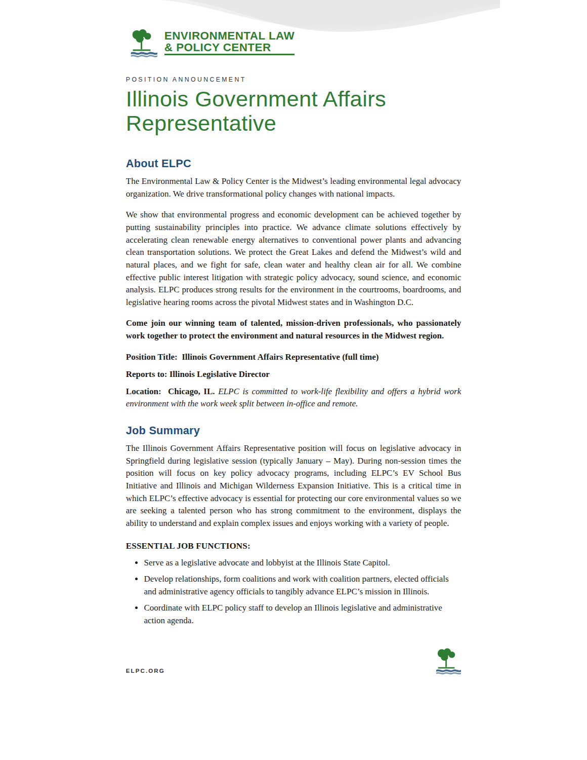ENVIRONMENTAL LAW & POLICY CENTER
Position Announcement
Illinois Government Affairs Representative
About ELPC
The Environmental Law & Policy Center is the Midwest’s leading environmental legal advocacy organization. We drive transformational policy changes with national impacts.
We show that environmental progress and economic development can be achieved together by putting sustainability principles into practice. We advance climate solutions effectively by accelerating clean renewable energy alternatives to conventional power plants and advancing clean transportation solutions. We protect the Great Lakes and defend the Midwest’s wild and natural places, and we fight for safe, clean water and healthy clean air for all. We combine effective public interest litigation with strategic policy advocacy, sound science, and economic analysis. ELPC produces strong results for the environment in the courtrooms, boardrooms, and legislative hearing rooms across the pivotal Midwest states and in Washington D.C.
Come join our winning team of talented, mission-driven professionals, who passionately work together to protect the environment and natural resources in the Midwest region.
Position Title: Illinois Government Affairs Representative (full time)
Reports to: Illinois Legislative Director
Location: Chicago, IL. ELPC is committed to work-life flexibility and offers a hybrid work environment with the work week split between in-office and remote.
Job Summary
The Illinois Government Affairs Representative position will focus on legislative advocacy in Springfield during legislative session (typically January – May). During non-session times the position will focus on key policy advocacy programs, including ELPC’s EV School Bus Initiative and Illinois and Michigan Wilderness Expansion Initiative. This is a critical time in which ELPC’s effective advocacy is essential for protecting our core environmental values so we are seeking a talented person who has strong commitment to the environment, displays the ability to understand and explain complex issues and enjoys working with a variety of people.
ESSENTIAL JOB FUNCTIONS:
Serve as a legislative advocate and lobbyist at the Illinois State Capitol.
Develop relationships, form coalitions and work with coalition partners, elected officials and administrative agency officials to tangibly advance ELPC’s mission in Illinois.
Coordinate with ELPC policy staff to develop an Illinois legislative and administrative action agenda.
ELPC.ORG